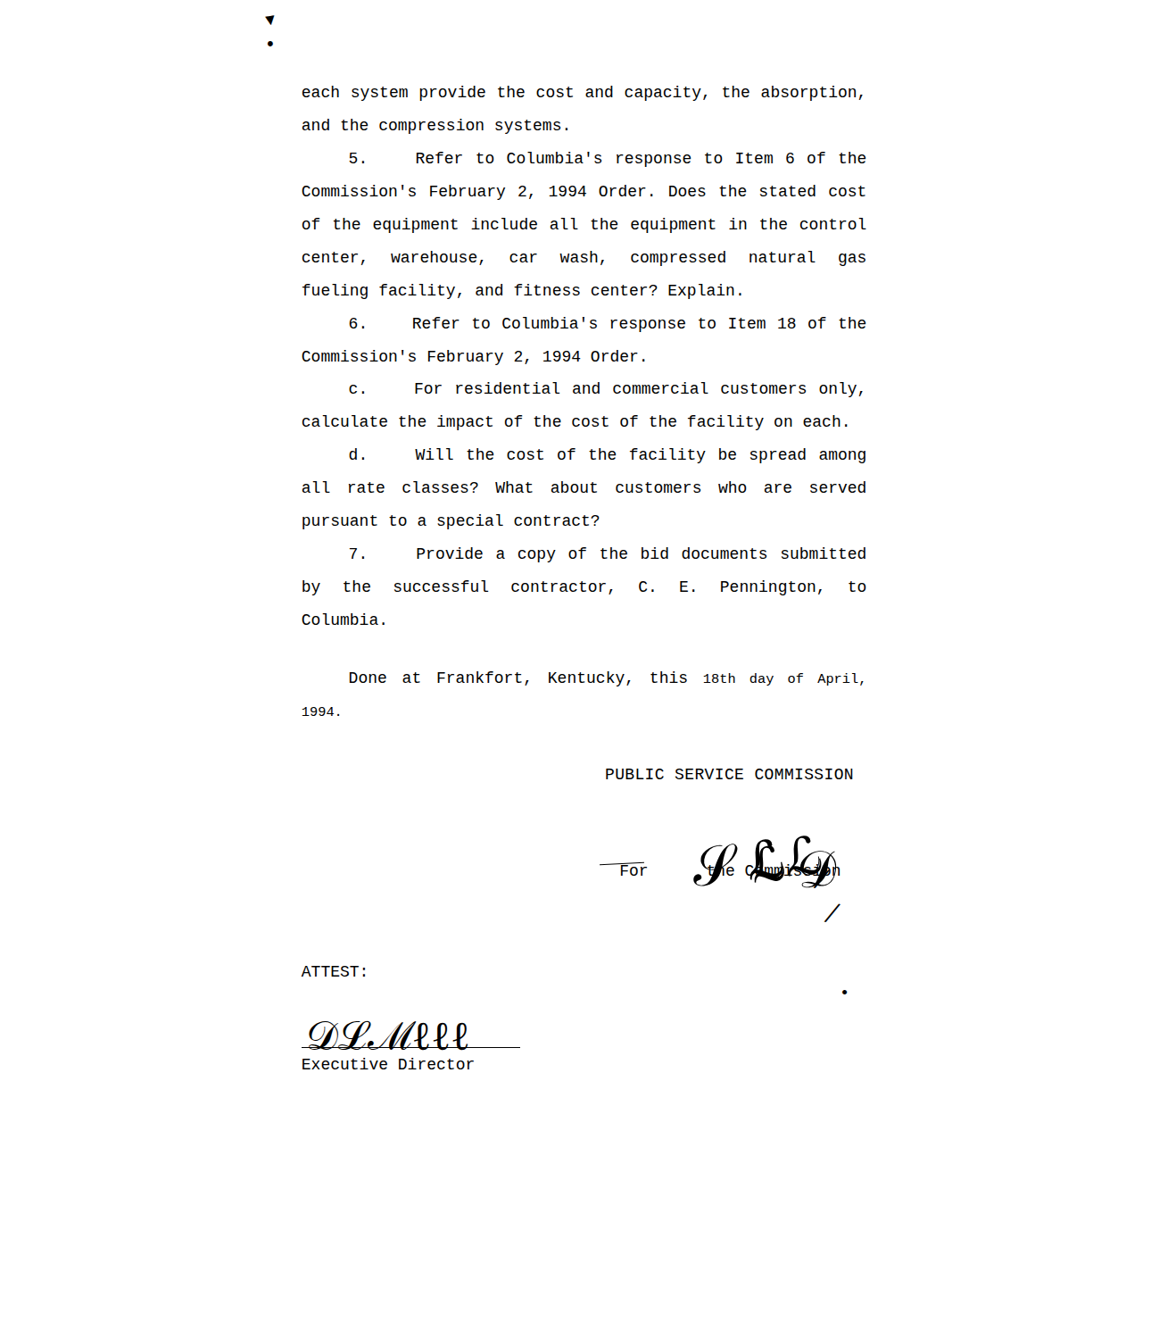▾ •
each system provide the cost and capacity, the absorption, and the compression systems.
5. Refer to Columbia's response to Item 6 of the Commission's February 2, 1994 Order. Does the stated cost of the equipment include all the equipment in the control center, warehouse, car wash, compressed natural gas fueling facility, and fitness center? Explain.
6. Refer to Columbia's response to Item 18 of the Commission's February 2, 1994 Order.
c. For residential and commercial customers only, calculate the impact of the cost of the facility on each.
d. Will the cost of the facility be spread among all rate classes? What about customers who are served pursuant to a special contract?
7. Provide a copy of the bid documents submitted by the successful contractor, C. E. Pennington, to Columbia.
Done at Frankfort, Kentucky, this 18th day of April, 1994.
PUBLIC SERVICE COMMISSION
     ℒℒ 𝒮 ℒ 𝒟 the Commission For ∕ ∕
ATTEST:
𝒟ℒℳℓℓℓ Executive Director
•